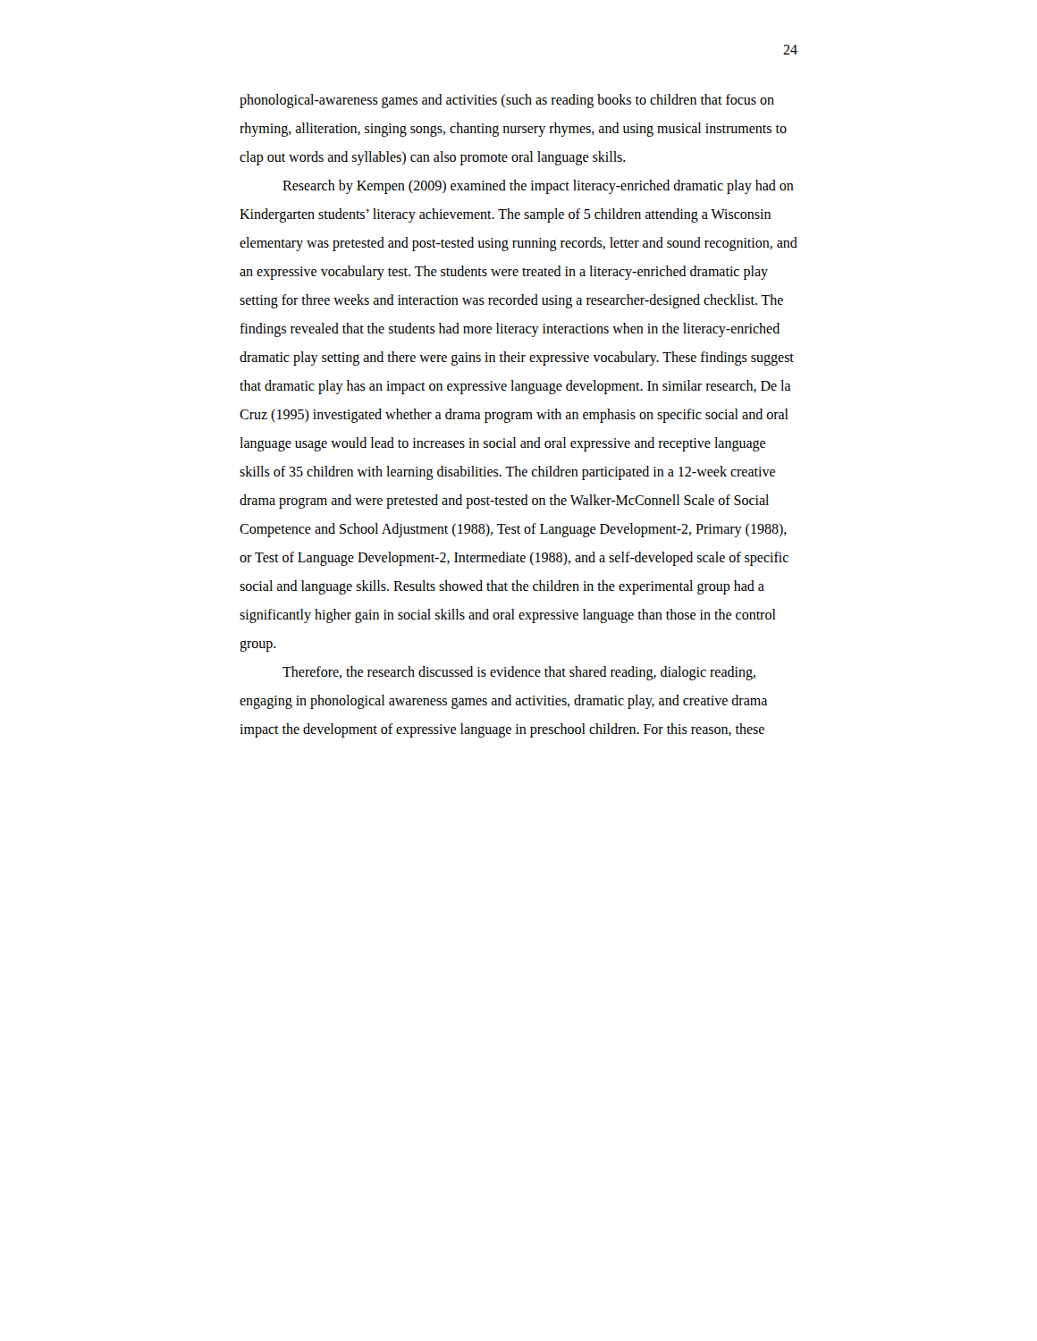24
phonological-awareness games and activities (such as reading books to children that focus on rhyming, alliteration, singing songs, chanting nursery rhymes, and using musical instruments to clap out words and syllables) can also promote oral language skills.
Research by Kempen (2009) examined the impact literacy-enriched dramatic play had on Kindergarten students’ literacy achievement. The sample of 5 children attending a Wisconsin elementary was pretested and post-tested using running records, letter and sound recognition, and an expressive vocabulary test. The students were treated in a literacy-enriched dramatic play setting for three weeks and interaction was recorded using a researcher-designed checklist. The findings revealed that the students had more literacy interactions when in the literacy-enriched dramatic play setting and there were gains in their expressive vocabulary. These findings suggest that dramatic play has an impact on expressive language development. In similar research, De la Cruz (1995) investigated whether a drama program with an emphasis on specific social and oral language usage would lead to increases in social and oral expressive and receptive language skills of 35 children with learning disabilities. The children participated in a 12-week creative drama program and were pretested and post-tested on the Walker-McConnell Scale of Social Competence and School Adjustment (1988), Test of Language Development-2, Primary (1988), or Test of Language Development-2, Intermediate (1988), and a self-developed scale of specific social and language skills. Results showed that the children in the experimental group had a significantly higher gain in social skills and oral expressive language than those in the control group.
Therefore, the research discussed is evidence that shared reading, dialogic reading, engaging in phonological awareness games and activities, dramatic play, and creative drama impact the development of expressive language in preschool children. For this reason, these